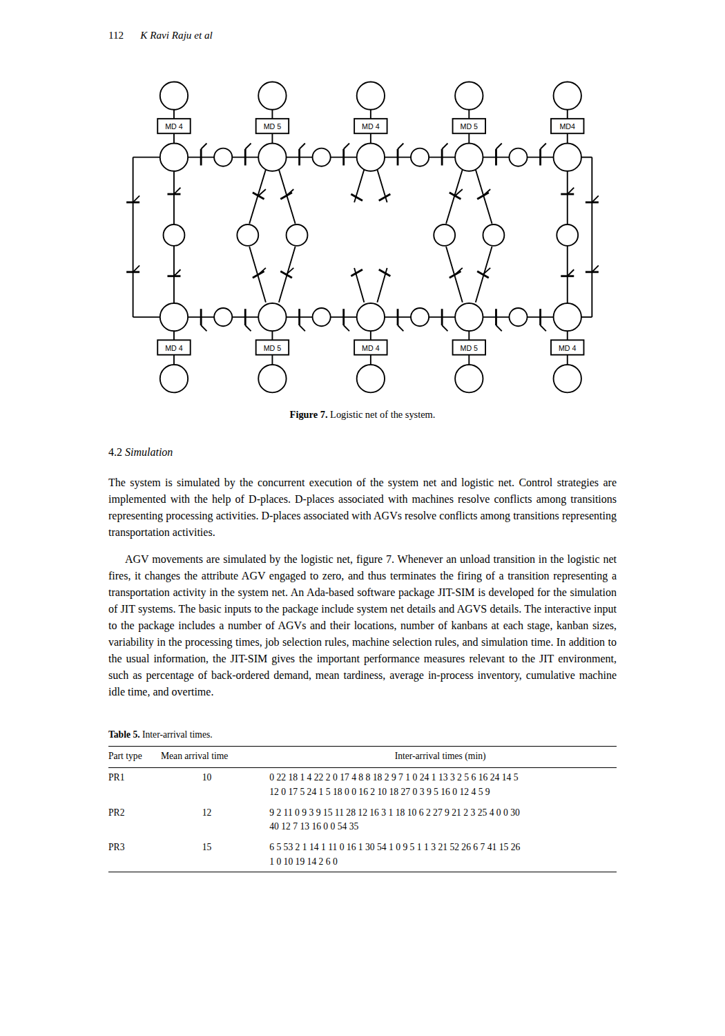112 K Ravi Raju et al
Logistic net of the system A Petri-net style diagram: two horizontal rows of five large circular places each, labelled MD4 and MD5 alternately, connected by transitions (short bars) and arcs, with intermediate circular places between the rows forming loops. MD 4 MD 5 MD 4 MD 5 MD4 MD 4 MD 5 MD 4 MD 5 MD 4
Figure 7. Logistic net of the system.
4.2 Simulation
The system is simulated by the concurrent execution of the system net and logistic net. Control strategies are implemented with the help of D-places. D-places associated with machines resolve conflicts among transitions representing processing activities. D-places associated with AGVs resolve conflicts among transitions representing transportation activities.
AGV movements are simulated by the logistic net, figure 7. Whenever an unload transition in the logistic net fires, it changes the attribute AGV engaged to zero, and thus terminates the firing of a transition representing a transportation activity in the system net. An Ada-based software package JIT-SIM is developed for the simulation of JIT systems. The basic inputs to the package include system net details and AGVS details. The interactive input to the package includes a number of AGVs and their locations, number of kanbans at each stage, kanban sizes, variability in the processing times, job selection rules, machine selection rules, and simulation time. In addition to the usual information, the JIT-SIM gives the important performance measures relevant to the JIT environment, such as percentage of back-ordered demand, mean tardiness, average in-process inventory, cumulative machine idle time, and overtime.
Table 5. Inter-arrival times.
| Part type | Mean arrival time | Inter-arrival times (min) |
| --- | --- | --- |
| PR1 | 10 | 0 22 18 1 4 22 2 0 17 4 8 8 18 2 9 7 1 0 24 1 13 3 2 5 6 16 24 14 5 12 0 17 5 24 1 5 18 0 0 16 2 10 18 27 0 3 9 5 16 0 12 4 5 9 |
| PR2 | 12 | 9 2 11 0 9 3 9 15 11 28 12 16 3 1 18 10 6 2 27 9 21 2 3 25 4 0 0 30 40 12 7 13 16 0 0 54 35 |
| PR3 | 15 | 6 5 53 2 1 14 1 11 0 16 1 30 54 1 0 9 5 1 1 3 21 52 26 6 7 41 15 26 1 0 10 19 14 2 6 0 |